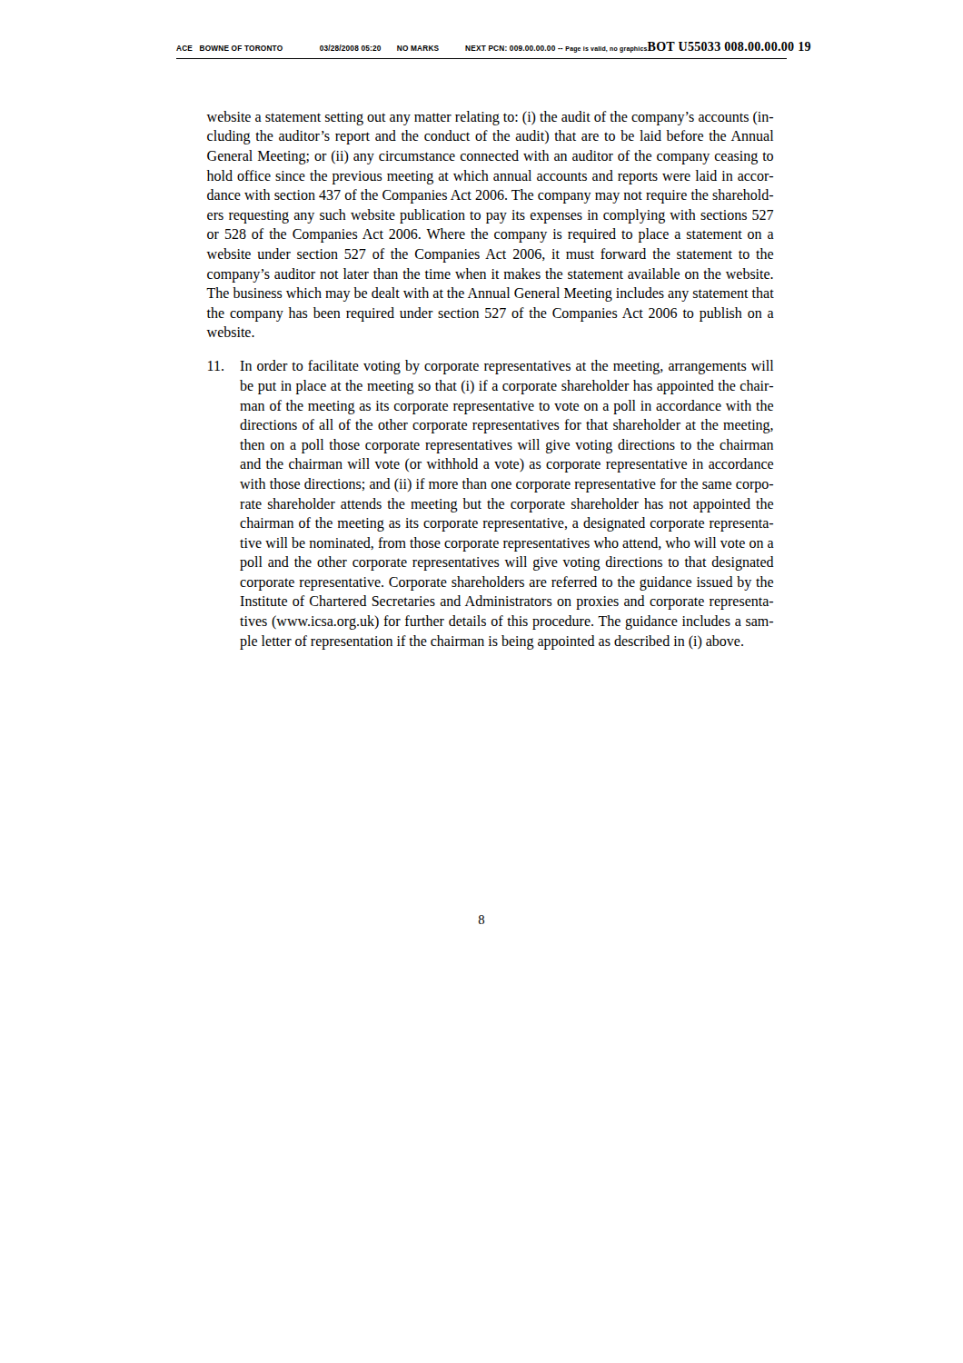ACE BOWNE OF TORONTO 03/28/2008 05:20 NO MARKS NEXT PCN: 009.00.00.00 -- Page is valid, no graphics BOT U55033 008.00.00.00 19
website a statement setting out any matter relating to: (i) the audit of the company’s accounts (including the auditor’s report and the conduct of the audit) that are to be laid before the Annual General Meeting; or (ii) any circumstance connected with an auditor of the company ceasing to hold office since the previous meeting at which annual accounts and reports were laid in accordance with section 437 of the Companies Act 2006. The company may not require the shareholders requesting any such website publication to pay its expenses in complying with sections 527 or 528 of the Companies Act 2006. Where the company is required to place a statement on a website under section 527 of the Companies Act 2006, it must forward the statement to the company’s auditor not later than the time when it makes the statement available on the website. The business which may be dealt with at the Annual General Meeting includes any statement that the company has been required under section 527 of the Companies Act 2006 to publish on a website.
11. In order to facilitate voting by corporate representatives at the meeting, arrangements will be put in place at the meeting so that (i) if a corporate shareholder has appointed the chairman of the meeting as its corporate representative to vote on a poll in accordance with the directions of all of the other corporate representatives for that shareholder at the meeting, then on a poll those corporate representatives will give voting directions to the chairman and the chairman will vote (or withhold a vote) as corporate representative in accordance with those directions; and (ii) if more than one corporate representative for the same corporate shareholder attends the meeting but the corporate shareholder has not appointed the chairman of the meeting as its corporate representative, a designated corporate representative will be nominated, from those corporate representatives who attend, who will vote on a poll and the other corporate representatives will give voting directions to that designated corporate representative. Corporate shareholders are referred to the guidance issued by the Institute of Chartered Secretaries and Administrators on proxies and corporate representatives (www.icsa.org.uk) for further details of this procedure. The guidance includes a sample letter of representation if the chairman is being appointed as described in (i) above.
8